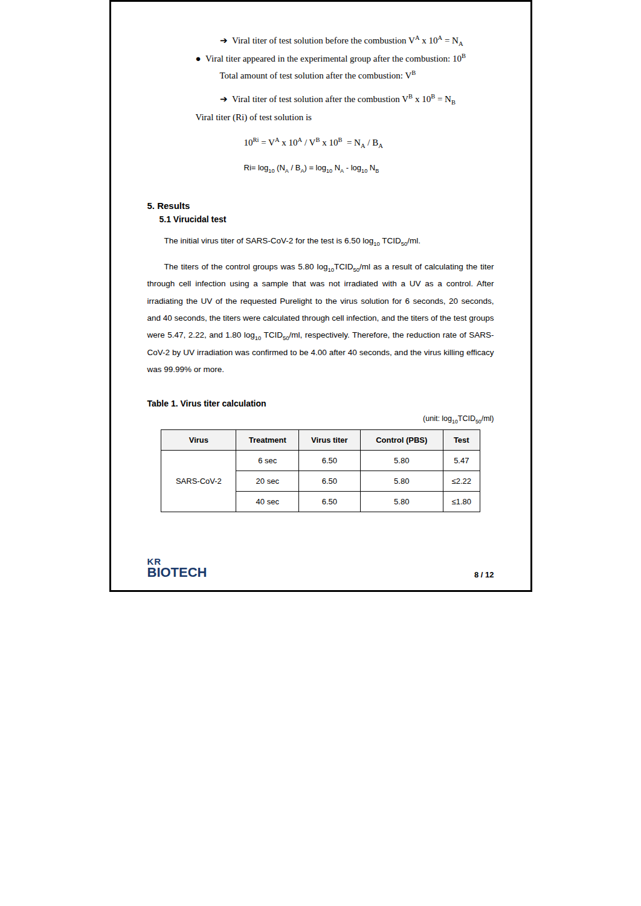➔ Viral titer of test solution before the combustion VA x 10A = NA
● Viral titer appeared in the experimental group after the combustion: 10B
Total amount of test solution after the combustion: VB
➔ Viral titer of test solution after the combustion VB x 10B = NB
Viral titer (Ri) of test solution is
10Ri = VA x 10A / VB x 10B = NA / BA
Ri= log10 (NA / BA) = log10 NA - log10 NB
5. Results
5.1 Virucidal test
The initial virus titer of SARS-CoV-2 for the test is 6.50 log10 TCID50/ml.
The titers of the control groups was 5.80 log10TCID50/ml as a result of calculating the titer through cell infection using a sample that was not irradiated with a UV as a control. After irradiating the UV of the requested Purelight to the virus solution for 6 seconds, 20 seconds, and 40 seconds, the titers were calculated through cell infection, and the titers of the test groups were 5.47, 2.22, and 1.80 log10 TCID50/ml, respectively. Therefore, the reduction rate of SARS-CoV-2 by UV irradiation was confirmed to be 4.00 after 40 seconds, and the virus killing efficacy was 99.99% or more.
Table 1. Virus titer calculation
(unit: log10TCID50/ml)
| Virus | Treatment | Virus titer | Control (PBS) | Test |
| --- | --- | --- | --- | --- |
| SARS-CoV-2 | 6 sec | 6.50 | 5.80 | 5.47 |
| 20 sec | 6.50 | 5.80 | ≤2.22 |
| 40 sec | 6.50 | 5.80 | ≤1.80 |
KR BIOTECH
8 / 12